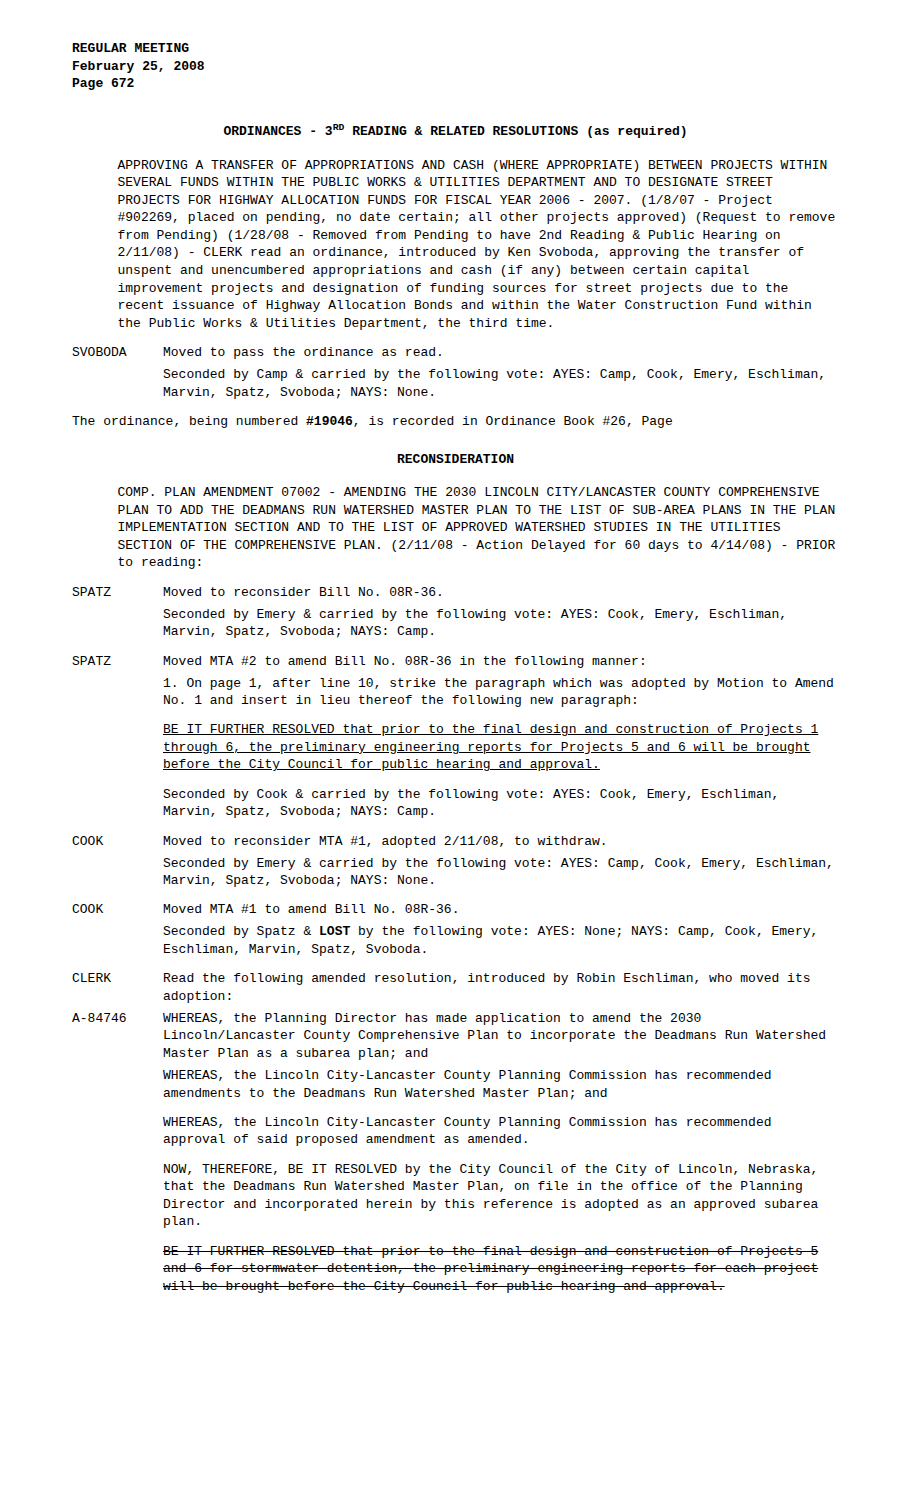REGULAR MEETING
February 25, 2008
Page 672
ORDINANCES - 3RD READING & RELATED RESOLUTIONS (as required)
APPROVING A TRANSFER OF APPROPRIATIONS AND CASH (WHERE APPROPRIATE) BETWEEN PROJECTS WITHIN SEVERAL FUNDS WITHIN THE PUBLIC WORKS & UTILITIES DEPARTMENT AND TO DESIGNATE STREET PROJECTS FOR HIGHWAY ALLOCATION FUNDS FOR FISCAL YEAR 2006 - 2007. (1/8/07 - Project #902269, placed on pending, no date certain; all other projects approved) (Request to remove from Pending) (1/28/08 - Removed from Pending to have 2nd Reading & Public Hearing on 2/11/08) - CLERK read an ordinance, introduced by Ken Svoboda, approving the transfer of unspent and unencumbered appropriations and cash (if any) between certain capital improvement projects and designation of funding sources for street projects due to the recent issuance of Highway Allocation Bonds and within the Water Construction Fund within the Public Works & Utilities Department, the third time.
SVOBODA Moved to pass the ordinance as read.
Seconded by Camp & carried by the following vote: AYES: Camp, Cook, Emery, Eschliman, Marvin, Spatz, Svoboda; NAYS: None.
The ordinance, being numbered #19046, is recorded in Ordinance Book #26, Page
RECONSIDERATION
COMP. PLAN AMENDMENT 07002 - AMENDING THE 2030 LINCOLN CITY/LANCASTER COUNTY COMPREHENSIVE PLAN TO ADD THE DEADMANS RUN WATERSHED MASTER PLAN TO THE LIST OF SUB-AREA PLANS IN THE PLAN IMPLEMENTATION SECTION AND TO THE LIST OF APPROVED WATERSHED STUDIES IN THE UTILITIES SECTION OF THE COMPREHENSIVE PLAN. (2/11/08 - Action Delayed for 60 days to 4/14/08) - PRIOR to reading:
SPATZ Moved to reconsider Bill No. 08R-36.
Seconded by Emery & carried by the following vote: AYES: Cook, Emery, Eschliman, Marvin, Spatz, Svoboda; NAYS: Camp.
SPATZ Moved MTA #2 to amend Bill No. 08R-36 in the following manner:
1. On page 1, after line 10, strike the paragraph which was adopted by Motion to Amend No. 1 and insert in lieu thereof the following new paragraph:
BE IT FURTHER RESOLVED that prior to the final design and construction of Projects 1 through 6, the preliminary engineering reports for Projects 5 and 6 will be brought before the City Council for public hearing and approval.
Seconded by Cook & carried by the following vote: AYES: Cook, Emery, Eschliman, Marvin, Spatz, Svoboda; NAYS: Camp.
COOK Moved to reconsider MTA #1, adopted 2/11/08, to withdraw.
Seconded by Emery & carried by the following vote: AYES: Camp, Cook, Emery, Eschliman, Marvin, Spatz, Svoboda; NAYS: None.
COOK Moved MTA #1 to amend Bill No. 08R-36.
Seconded by Spatz & LOST by the following vote: AYES: None; NAYS: Camp, Cook, Emery, Eschliman, Marvin, Spatz, Svoboda.
CLERK Read the following amended resolution, introduced by Robin Eschliman, who moved its adoption:
A-84746 WHEREAS, the Planning Director has made application to amend the 2030 Lincoln/Lancaster County Comprehensive Plan to incorporate the Deadmans Run Watershed Master Plan as a subarea plan; and
WHEREAS, the Lincoln City-Lancaster County Planning Commission has recommended amendments to the Deadmans Run Watershed Master Plan; and
WHEREAS, the Lincoln City-Lancaster County Planning Commission has recommended approval of said proposed amendment as amended.
NOW, THEREFORE, BE IT RESOLVED by the City Council of the City of Lincoln, Nebraska, that the Deadmans Run Watershed Master Plan, on file in the office of the Planning Director and incorporated herein by this reference is adopted as an approved subarea plan.
BE IT FURTHER RESOLVED that prior to the final design and construction of Projects 5 and 6 for stormwater detention, the preliminary engineering reports for each project will be brought before the City Council for public hearing and approval.